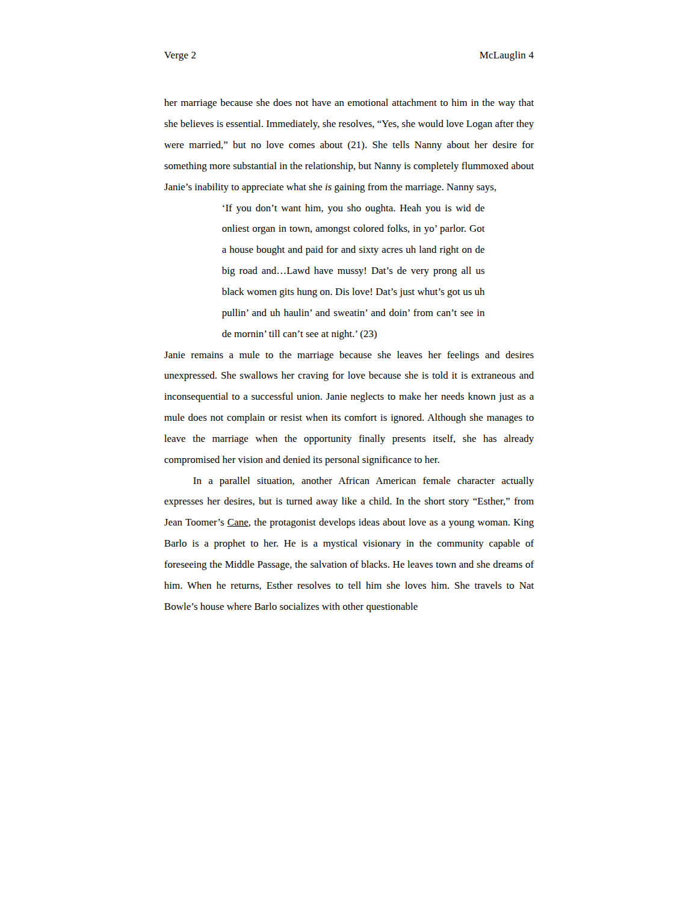Verge 2
McLauglin 4
her marriage because she does not have an emotional attachment to him in the way that she believes is essential. Immediately, she resolves, “Yes, she would love Logan after they were married,” but no love comes about (21). She tells Nanny about her desire for something more substantial in the relationship, but Nanny is completely flummoxed about Janie’s inability to appreciate what she is gaining from the marriage. Nanny says,
‘If you don’t want him, you sho oughta. Heah you is wid de onliest organ in town, amongst colored folks, in yo’ parlor. Got a house bought and paid for and sixty acres uh land right on de big road and…Lawd have mussy! Dat’s de very prong all us black women gits hung on. Dis love! Dat’s just whut’s got us uh pullin’ and uh haulin’ and sweatin’ and doin’ from can’t see in de mornin’ till can’t see at night.’ (23)
Janie remains a mule to the marriage because she leaves her feelings and desires unexpressed. She swallows her craving for love because she is told it is extraneous and inconsequential to a successful union. Janie neglects to make her needs known just as a mule does not complain or resist when its comfort is ignored. Although she manages to leave the marriage when the opportunity finally presents itself, she has already compromised her vision and denied its personal significance to her.
In a parallel situation, another African American female character actually expresses her desires, but is turned away like a child. In the short story “Esther,” from Jean Toomer’s Cane, the protagonist develops ideas about love as a young woman. King Barlo is a prophet to her. He is a mystical visionary in the community capable of foreseeing the Middle Passage, the salvation of blacks. He leaves town and she dreams of him. When he returns, Esther resolves to tell him she loves him. She travels to Nat Bowle’s house where Barlo socializes with other questionable